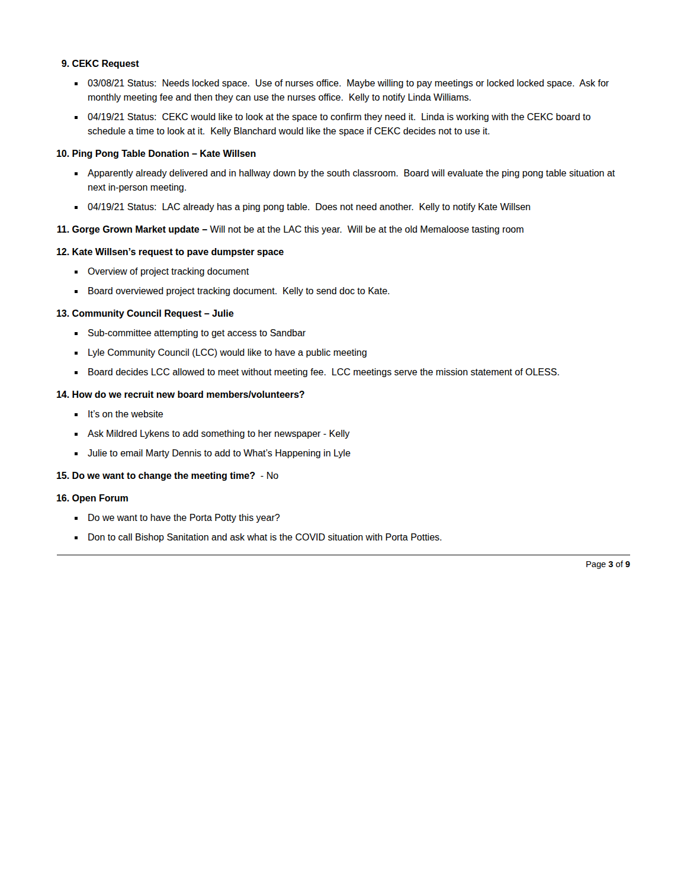CEKC Request
03/08/21 Status: Needs locked space. Use of nurses office. Maybe willing to pay meetings or locked locked space. Ask for monthly meeting fee and then they can use the nurses office. Kelly to notify Linda Williams.
04/19/21 Status: CEKC would like to look at the space to confirm they need it. Linda is working with the CEKC board to schedule a time to look at it. Kelly Blanchard would like the space if CEKC decides not to use it.
Ping Pong Table Donation – Kate Willsen
Apparently already delivered and in hallway down by the south classroom. Board will evaluate the ping pong table situation at next in-person meeting.
04/19/21 Status: LAC already has a ping pong table. Does not need another. Kelly to notify Kate Willsen
Gorge Grown Market update – Will not be at the LAC this year. Will be at the old Memaloose tasting room
Kate Willsen’s request to pave dumpster space
Overview of project tracking document
Board overviewed project tracking document. Kelly to send doc to Kate.
Community Council Request – Julie
Sub-committee attempting to get access to Sandbar
Lyle Community Council (LCC) would like to have a public meeting
Board decides LCC allowed to meet without meeting fee. LCC meetings serve the mission statement of OLESS.
How do we recruit new board members/volunteers?
It’s on the website
Ask Mildred Lykens to add something to her newspaper - Kelly
Julie to email Marty Dennis to add to What’s Happening in Lyle
Do we want to change the meeting time? - No
Open Forum
Do we want to have the Porta Potty this year?
Don to call Bishop Sanitation and ask what is the COVID situation with Porta Potties.
Page 3 of 9